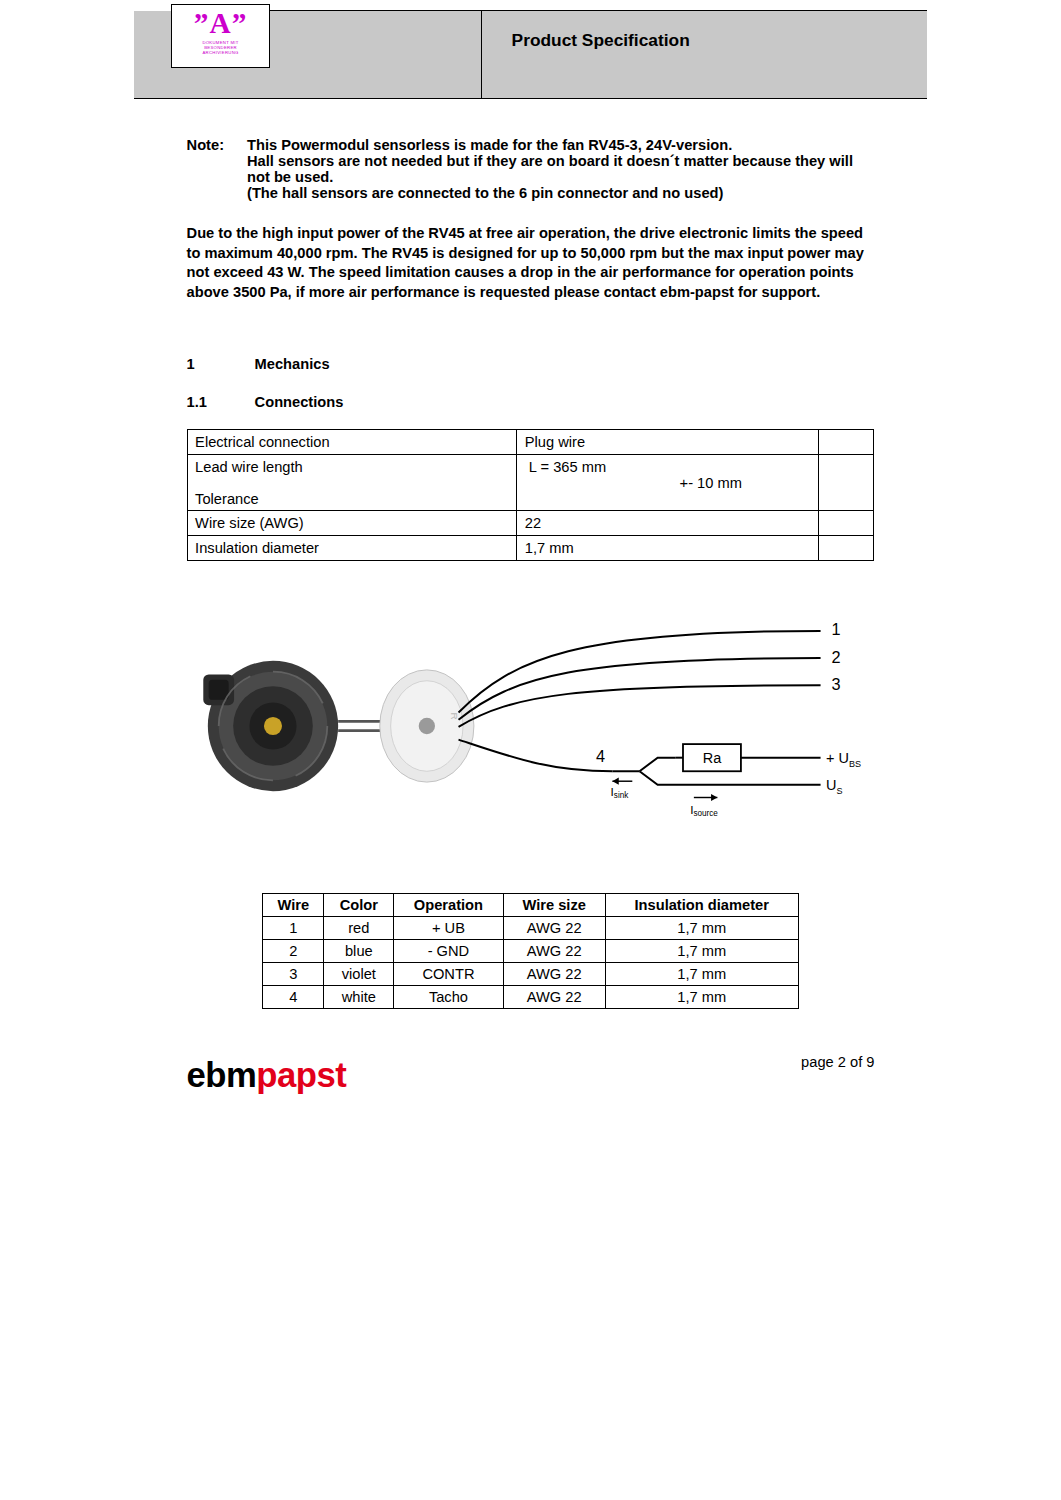”A”
DOKUMENT MIT
BESONDERER
ARCHIVIERUNG
Product Specification
| Note: | This Powermodul sensorless is made for the fan RV45-3, 24V-version. Hall sensors are not needed but if they are on board it doesn´t matter because they will not be used. (The hall sensors are connected to the 6 pin connector and no used) |
Due to the high input power of the RV45 at free air operation, the drive electronic limits the speed to maximum 40,000 rpm. The RV45 is designed for up to 50,000 rpm but the max input power may not exceed 43 W. The speed limitation causes a drop in the air performance for operation points above 3500 Pa, if more air performance is requested please contact ebm-papst for support.
1 Mechanics
1.1 Connections
| Electrical connection | Plug wire | |
| Lead wire length Tolerance | L = 365 mm +- 10 mm | |
| Wire size (AWG) | 22 | |
| Insulation diameter | 1,7 mm | |
R 1 2 3 4 Ra Isink Isource + UBS US
| Wire | Color | Operation | Wire size | Insulation diameter |
| --- | --- | --- | --- | --- |
| 1 | red | + UB | AWG 22 | 1,7 mm |
| 2 | blue | - GND | AWG 22 | 1,7 mm |
| 3 | violet | CONTR | AWG 22 | 1,7 mm |
| 4 | white | Tacho | AWG 22 | 1,7 mm |
ebm papst
page 2 of 9